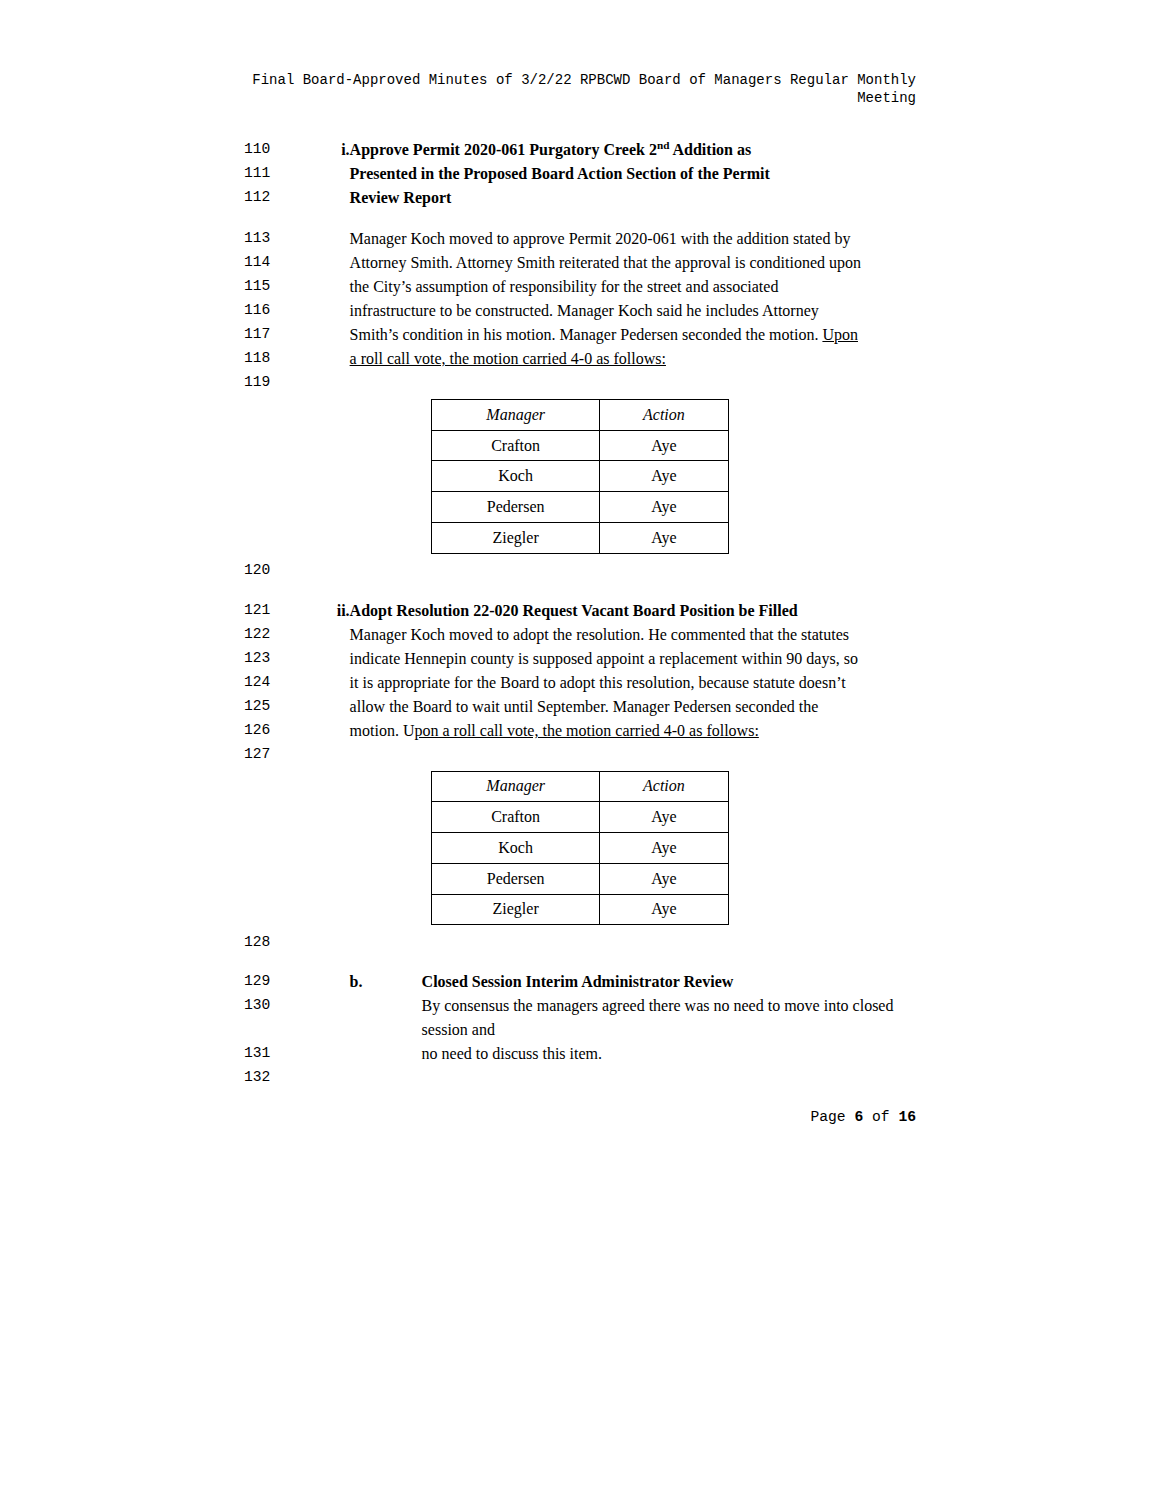Final Board-Approved Minutes of 3/2/22 RPBCWD Board of Managers Regular Monthly
Meeting
| 110 | i. | Approve Permit 2020-061 Purgatory Creek 2 nd Addition as |
| 111 | | Presented in the Proposed Board Action Section of the Permit |
| 112 | | Review Report |
| 113 | | Manager Koch moved to approve Permit 2020-061 with the addition stated by |
| 114 | | Attorney Smith. Attorney Smith reiterated that the approval is conditioned upon |
| 115 | | the City’s assumption of responsibility for the street and associated |
| 116 | | infrastructure to be constructed. Manager Koch said he includes Attorney |
| 117 | | Smith’s condition in his motion. Manager Pedersen seconded the motion. Upon |
| 118 | | a roll call vote, the motion carried 4-0 as follows: |
| 119 | | |
| Manager | Action |
| --- | --- |
| Crafton | Aye |
| Koch | Aye |
| Pedersen | Aye |
| Ziegler | Aye |
| 120 | | |
| 121 | ii. | Adopt Resolution 22-020 Request Vacant Board Position be Filled |
| 122 | | Manager Koch moved to adopt the resolution. He commented that the statutes |
| 123 | | indicate Hennepin county is supposed appoint a replacement within 90 days, so |
| 124 | | it is appropriate for the Board to adopt this resolution, because statute doesn’t |
| 125 | | allow the Board to wait until September. Manager Pedersen seconded the |
| 126 | | motion. U pon a roll call vote, the motion carried 4-0 as follows: |
| 127 | | |
| Manager | Action |
| --- | --- |
| Crafton | Aye |
| Koch | Aye |
| Pedersen | Aye |
| Ziegler | Aye |
| 128 | | |
| 129 | b. | Closed Session Interim Administrator Review |
| 130 | | By consensus the managers agreed there was no need to move into closed session and |
| 131 | | no need to discuss this item. |
| 132 | | |
Page 6 of 16